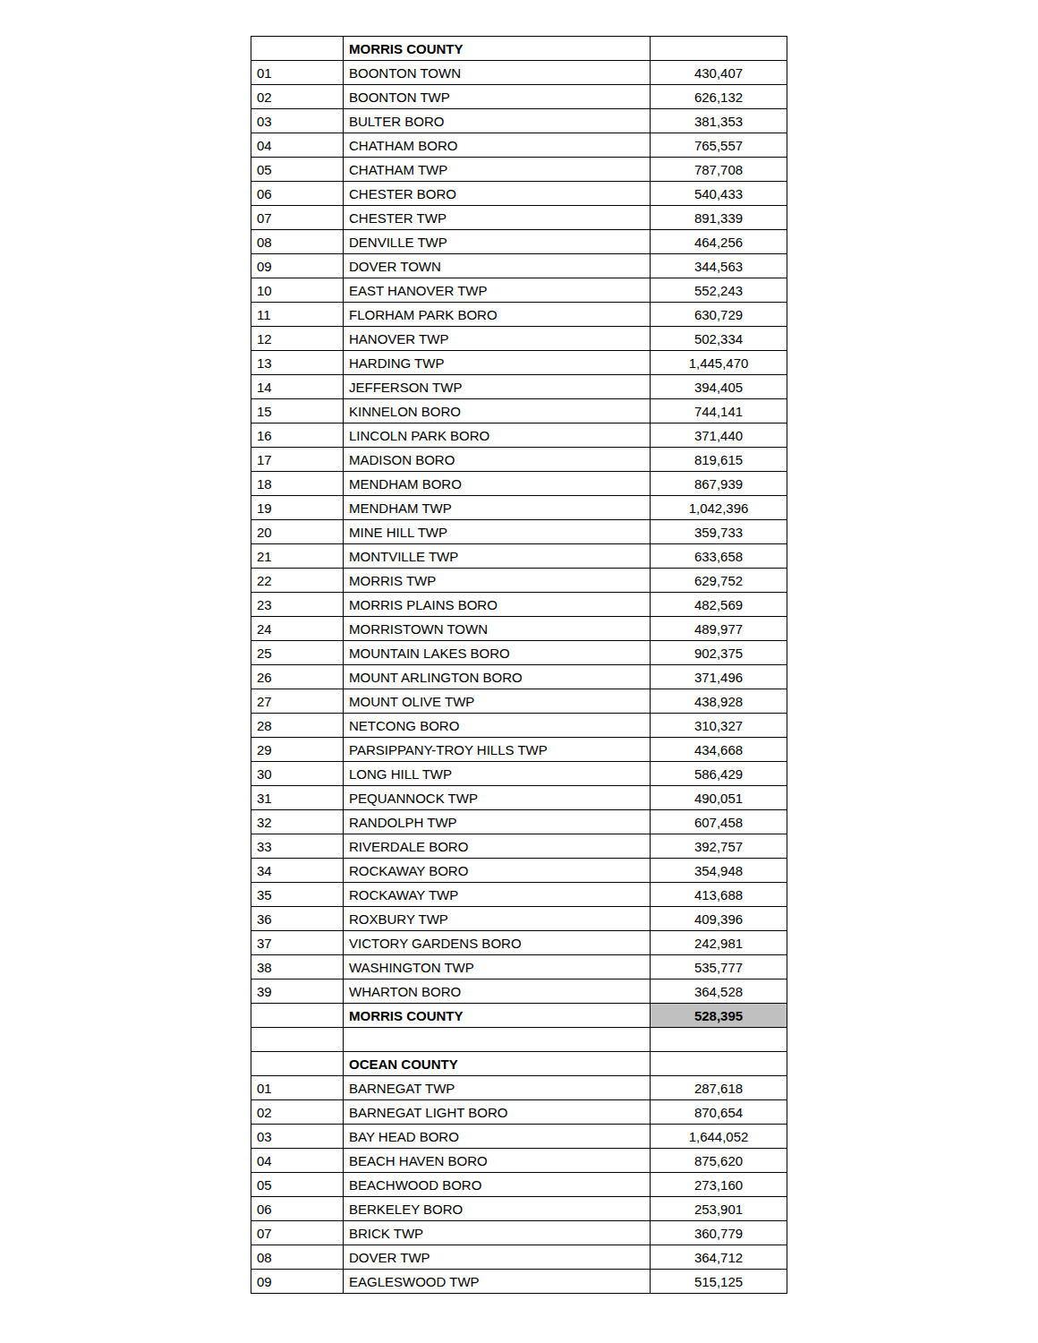| | MORRIS COUNTY | |
| 01 | BOONTON TOWN | 430,407 |
| 02 | BOONTON TWP | 626,132 |
| 03 | BULTER BORO | 381,353 |
| 04 | CHATHAM BORO | 765,557 |
| 05 | CHATHAM TWP | 787,708 |
| 06 | CHESTER BORO | 540,433 |
| 07 | CHESTER TWP | 891,339 |
| 08 | DENVILLE TWP | 464,256 |
| 09 | DOVER TOWN | 344,563 |
| 10 | EAST HANOVER TWP | 552,243 |
| 11 | FLORHAM PARK BORO | 630,729 |
| 12 | HANOVER TWP | 502,334 |
| 13 | HARDING TWP | 1,445,470 |
| 14 | JEFFERSON TWP | 394,405 |
| 15 | KINNELON BORO | 744,141 |
| 16 | LINCOLN PARK BORO | 371,440 |
| 17 | MADISON BORO | 819,615 |
| 18 | MENDHAM BORO | 867,939 |
| 19 | MENDHAM TWP | 1,042,396 |
| 20 | MINE HILL TWP | 359,733 |
| 21 | MONTVILLE TWP | 633,658 |
| 22 | MORRIS TWP | 629,752 |
| 23 | MORRIS PLAINS BORO | 482,569 |
| 24 | MORRISTOWN TOWN | 489,977 |
| 25 | MOUNTAIN LAKES BORO | 902,375 |
| 26 | MOUNT ARLINGTON BORO | 371,496 |
| 27 | MOUNT OLIVE TWP | 438,928 |
| 28 | NETCONG BORO | 310,327 |
| 29 | PARSIPPANY-TROY HILLS TWP | 434,668 |
| 30 | LONG HILL TWP | 586,429 |
| 31 | PEQUANNOCK TWP | 490,051 |
| 32 | RANDOLPH TWP | 607,458 |
| 33 | RIVERDALE BORO | 392,757 |
| 34 | ROCKAWAY BORO | 354,948 |
| 35 | ROCKAWAY TWP | 413,688 |
| 36 | ROXBURY TWP | 409,396 |
| 37 | VICTORY GARDENS BORO | 242,981 |
| 38 | WASHINGTON TWP | 535,777 |
| 39 | WHARTON BORO | 364,528 |
| | MORRIS COUNTY | 528,395 |
| | OCEAN COUNTY | |
| 01 | BARNEGAT TWP | 287,618 |
| 02 | BARNEGAT LIGHT BORO | 870,654 |
| 03 | BAY HEAD BORO | 1,644,052 |
| 04 | BEACH HAVEN BORO | 875,620 |
| 05 | BEACHWOOD BORO | 273,160 |
| 06 | BERKELEY BORO | 253,901 |
| 07 | BRICK TWP | 360,779 |
| 08 | DOVER TWP | 364,712 |
| 09 | EAGLESWOOD TWP | 515,125 |